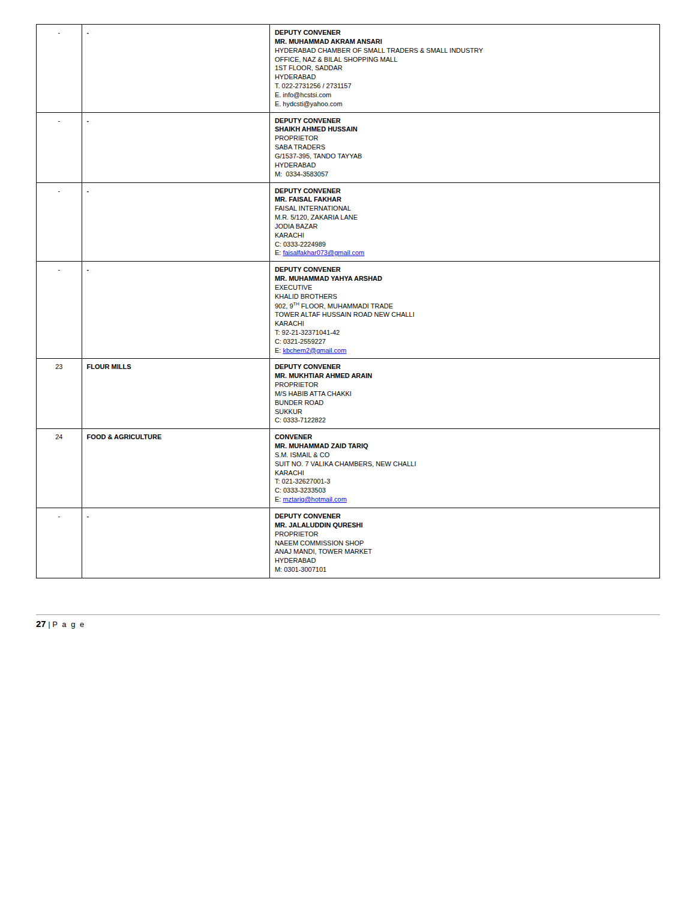| - | - | DEPUTY CONVENER MR. MUHAMMAD AKRAM ANSARI HYDERABAD CHAMBER OF SMALL TRADERS & SMALL INDUSTRY OFFICE, NAZ & BILAL SHOPPING MALL 1ST FLOOR, SADDAR HYDERABAD T. 022-2731256 / 2731157 E. info@hcstsi.com E. hydcsti@yahoo.com |
| - | - | DEPUTY CONVENER SHAIKH AHMED HUSSAIN PROPRIETOR SABA TRADERS G/1537-395, TANDO TAYYAB HYDERABAD M: 0334-3583057 |
| - | - | DEPUTY CONVENER MR. FAISAL FAKHAR FAISAL INTERNATIONAL M.R. 5/120, ZAKARIA LANE JODIA BAZAR KARACHI C: 0333-2224989 E: faisalfakhar073@gmail.com |
| - | - | DEPUTY CONVENER MR. MUHAMMAD YAHYA ARSHAD EXECUTIVE KHALID BROTHERS 902, 9 TH FLOOR, MUHAMMADI TRADE TOWER ALTAF HUSSAIN ROAD NEW CHALLI KARACHI T: 92-21-32371041-42 C: 0321-2559227 E: kbchem2@gmail.com |
| 23 | FLOUR MILLS | DEPUTY CONVENER MR. MUKHTIAR AHMED ARAIN PROPRIETOR M/S HABIB ATTA CHAKKI BUNDER ROAD SUKKUR C: 0333-7122822 |
| 24 | FOOD & AGRICULTURE | CONVENER MR. MUHAMMAD ZAID TARIQ S.M. ISMAIL & CO SUIT NO. 7 VALIKA CHAMBERS, NEW CHALLI KARACHI T: 021-32627001-3 C: 0333-3233503 E: mztariq@hotmail.com |
| - | - | DEPUTY CONVENER MR. JALALUDDIN QURESHI PROPRIETOR NAEEM COMMISSION SHOP ANAJ MANDI, TOWER MARKET HYDERABAD M: 0301-3007101 |
27 | P a g e